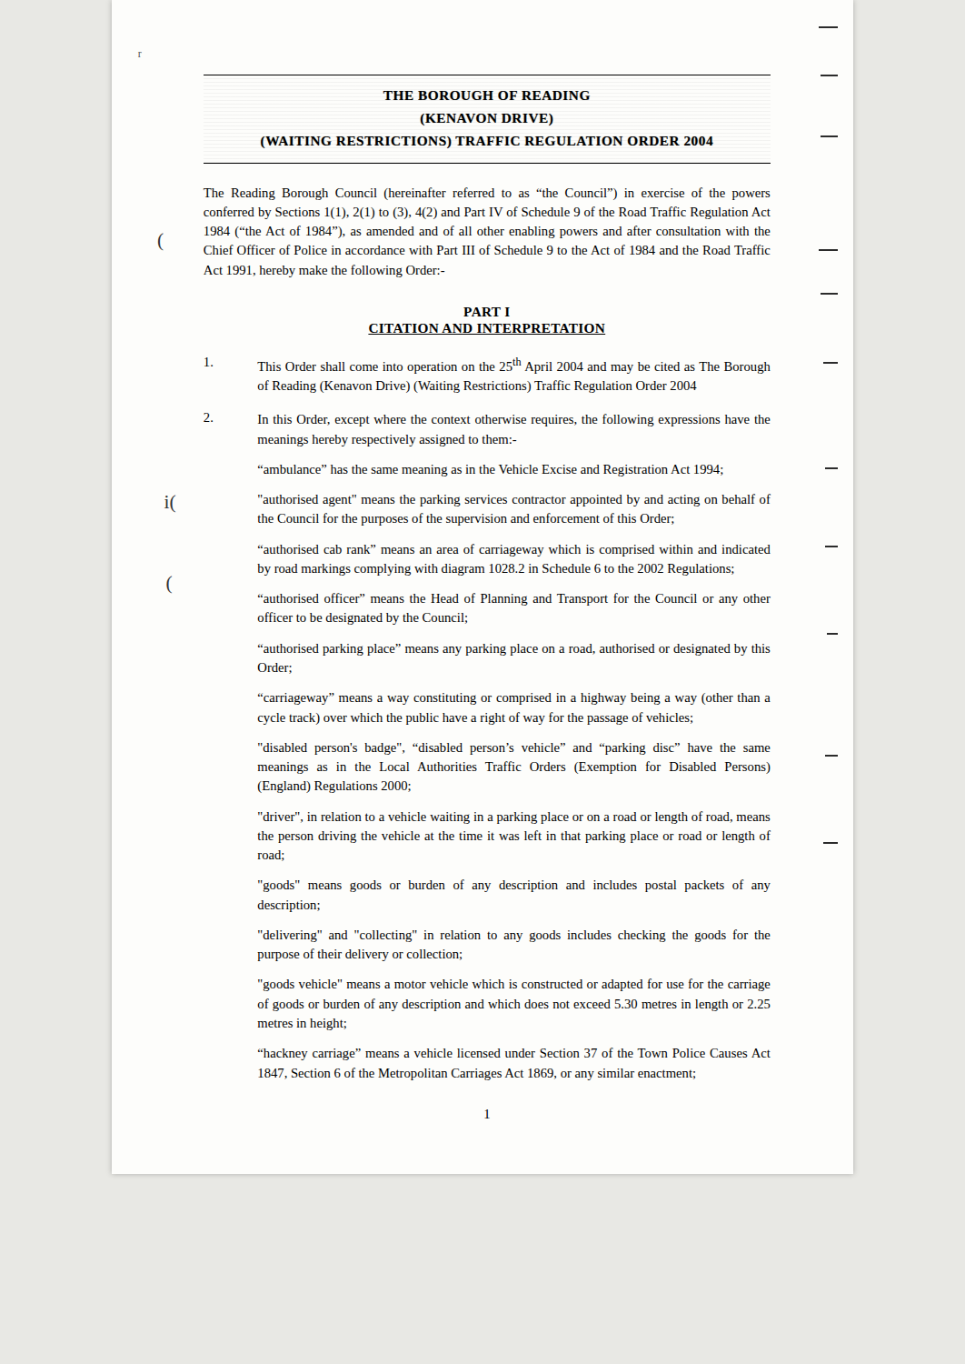r
THE BOROUGH OF READING
(KENAVON DRIVE)
(WAITING RESTRICTIONS) TRAFFIC REGULATION ORDER 2004
The Reading Borough Council (hereinafter referred to as “the Council”) in exercise of the powers conferred by Sections 1(1), 2(1) to (3), 4(2) and Part IV of Schedule 9 of the Road Traffic Regulation Act 1984 (“the Act of 1984”), as amended and of all other enabling powers and after consultation with the Chief Officer of Police in accordance with Part III of Schedule 9 to the Act of 1984 and the Road Traffic Act 1991, hereby make the following Order:-
PART I
CITATION AND INTERPRETATION
1.
This Order shall come into operation on the 25th April 2004 and may be cited as The Borough of Reading (Kenavon Drive) (Waiting Restrictions) Traffic Regulation Order 2004
2.
In this Order, except where the context otherwise requires, the following expressions have the meanings hereby respectively assigned to them:-
“ambulance” has the same meaning as in the Vehicle Excise and Registration Act 1994;
"authorised agent" means the parking services contractor appointed by and acting on behalf of the Council for the purposes of the supervision and enforcement of this Order;
“authorised cab rank” means an area of carriageway which is comprised within and indicated by road markings complying with diagram 1028.2 in Schedule 6 to the 2002 Regulations;
“authorised officer” means the Head of Planning and Transport for the Council or any other officer to be designated by the Council;
“authorised parking place” means any parking place on a road, authorised or designated by this Order;
“carriageway” means a way constituting or comprised in a highway being a way (other than a cycle track) over which the public have a right of way for the passage of vehicles;
"disabled person's badge", “disabled person’s vehicle” and “parking disc” have the same meanings as in the Local Authorities Traffic Orders (Exemption for Disabled Persons) (England) Regulations 2000;
"driver", in relation to a vehicle waiting in a parking place or on a road or length of road, means the person driving the vehicle at the time it was left in that parking place or road or length of road;
"goods" means goods or burden of any description and includes postal packets of any description;
"delivering" and "collecting" in relation to any goods includes checking the goods for the purpose of their delivery or collection;
"goods vehicle" means a motor vehicle which is constructed or adapted for use for the carriage of goods or burden of any description and which does not exceed 5.30 metres in length or 2.25 metres in height;
“hackney carriage” means a vehicle licensed under Section 37 of the Town Police Causes Act 1847, Section 6 of the Metropolitan Carriages Act 1869, or any similar enactment;
(
i(
(
1